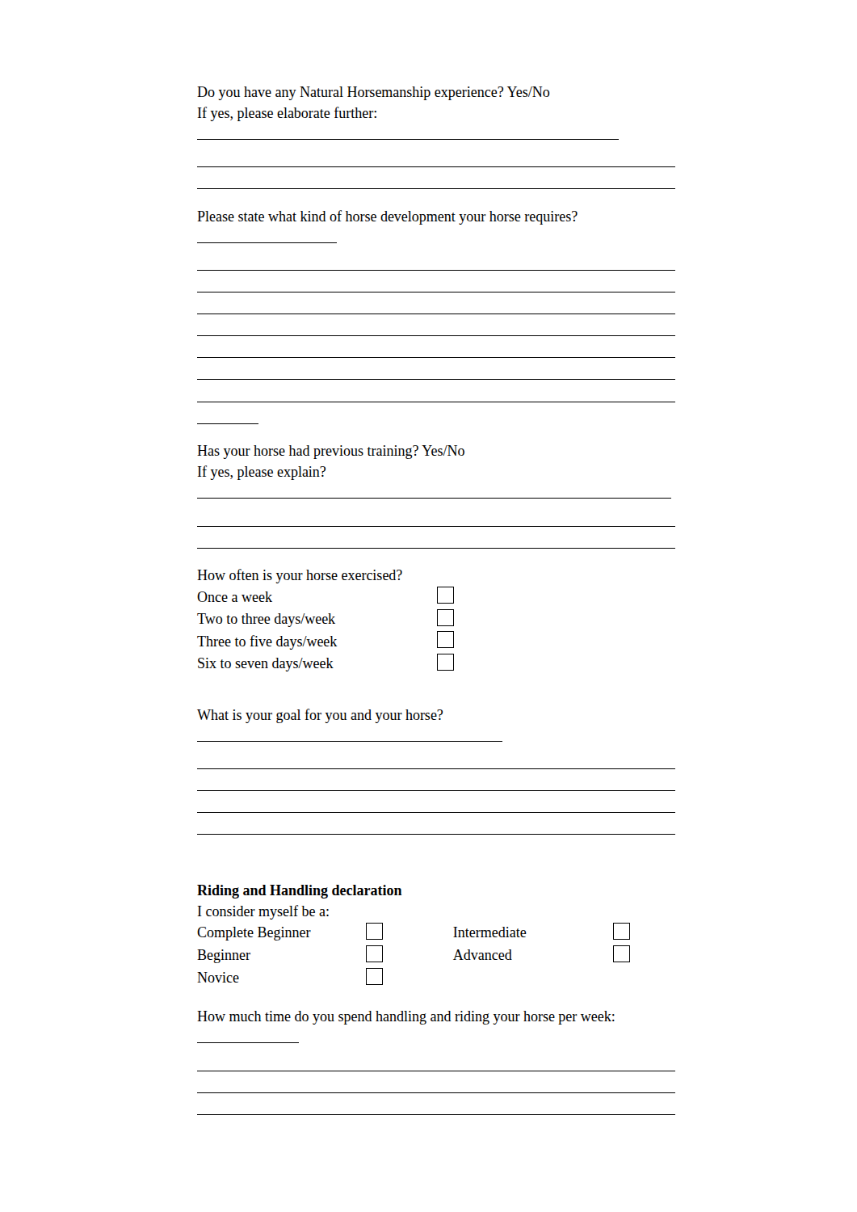Do you have any Natural Horsemanship experience? Yes/No
If yes, please elaborate further:
Please state what kind of horse development your horse requires?
Has your horse had previous training? Yes/No
If yes, please explain?
How often is your horse exercised?
| Once a week | |
| Two to three days/week | |
| Three to five days/week | |
| Six to seven days/week | |
What is your goal for you and your horse?
Riding and Handling declaration
I consider myself be a:
| Complete Beginner | | Intermediate | |
| Beginner | | Advanced | |
| Novice | | | |
How much time do you spend handling and riding your horse per week: